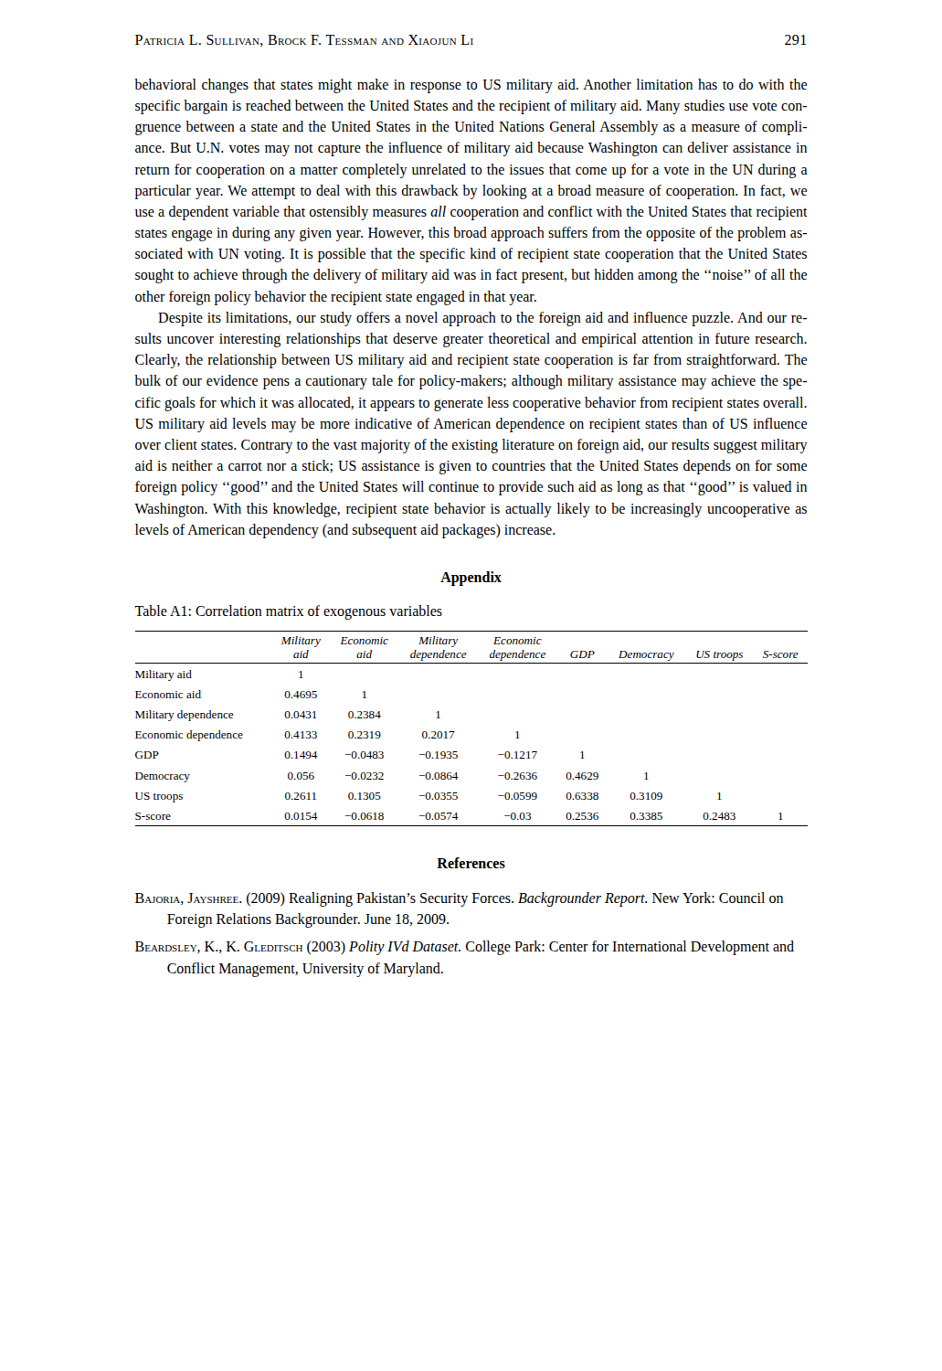Patricia L. Sullivan, Brock F. Tessman and Xiaojun Li 291
behavioral changes that states might make in response to US military aid. Another limitation has to do with the specific bargain is reached between the United States and the recipient of military aid. Many studies use vote congruence between a state and the United States in the United Nations General Assembly as a measure of compliance. But U.N. votes may not capture the influence of military aid because Washington can deliver assistance in return for cooperation on a matter completely unrelated to the issues that come up for a vote in the UN during a particular year. We attempt to deal with this drawback by looking at a broad measure of cooperation. In fact, we use a dependent variable that ostensibly measures all cooperation and conflict with the United States that recipient states engage in during any given year. However, this broad approach suffers from the opposite of the problem associated with UN voting. It is possible that the specific kind of recipient state cooperation that the United States sought to achieve through the delivery of military aid was in fact present, but hidden among the ‘‘noise’’ of all the other foreign policy behavior the recipient state engaged in that year.
Despite its limitations, our study offers a novel approach to the foreign aid and influence puzzle. And our results uncover interesting relationships that deserve greater theoretical and empirical attention in future research. Clearly, the relationship between US military aid and recipient state cooperation is far from straightforward. The bulk of our evidence pens a cautionary tale for policy-makers; although military assistance may achieve the specific goals for which it was allocated, it appears to generate less cooperative behavior from recipient states overall. US military aid levels may be more indicative of American dependence on recipient states than of US influence over client states. Contrary to the vast majority of the existing literature on foreign aid, our results suggest military aid is neither a carrot nor a stick; US assistance is given to countries that the United States depends on for some foreign policy ‘‘good’’ and the United States will continue to provide such aid as long as that ‘‘good’’ is valued in Washington. With this knowledge, recipient state behavior is actually likely to be increasingly uncooperative as levels of American dependency (and subsequent aid packages) increase.
Appendix
Table A1: Correlation matrix of exogenous variables
| | Military aid | Economic aid | Military dependence | Economic dependence | GDP | Democracy | US troops | S-score |
| --- | --- | --- | --- | --- | --- | --- | --- | --- |
| Military aid | 1 | | | | | | | |
| Economic aid | 0.4695 | 1 | | | | | | |
| Military dependence | 0.0431 | 0.2384 | 1 | | | | | |
| Economic dependence | 0.4133 | 0.2319 | 0.2017 | 1 | | | | |
| GDP | 0.1494 | −0.0483 | −0.1935 | −0.1217 | 1 | | | |
| Democracy | 0.056 | −0.0232 | −0.0864 | −0.2636 | 0.4629 | 1 | | |
| US troops | 0.2611 | 0.1305 | −0.0355 | −0.0599 | 0.6338 | 0.3109 | 1 | |
| S-score | 0.0154 | −0.0618 | −0.0574 | −0.03 | 0.2536 | 0.3385 | 0.2483 | 1 |
References
Bajoria, Jayshree. (2009) Realigning Pakistan’s Security Forces. Backgrounder Report. New York: Council on Foreign Relations Backgrounder. June 18, 2009.
Beardsley, K., K. Gleditsch (2003) Polity IVd Dataset. College Park: Center for International Development and Conflict Management, University of Maryland.